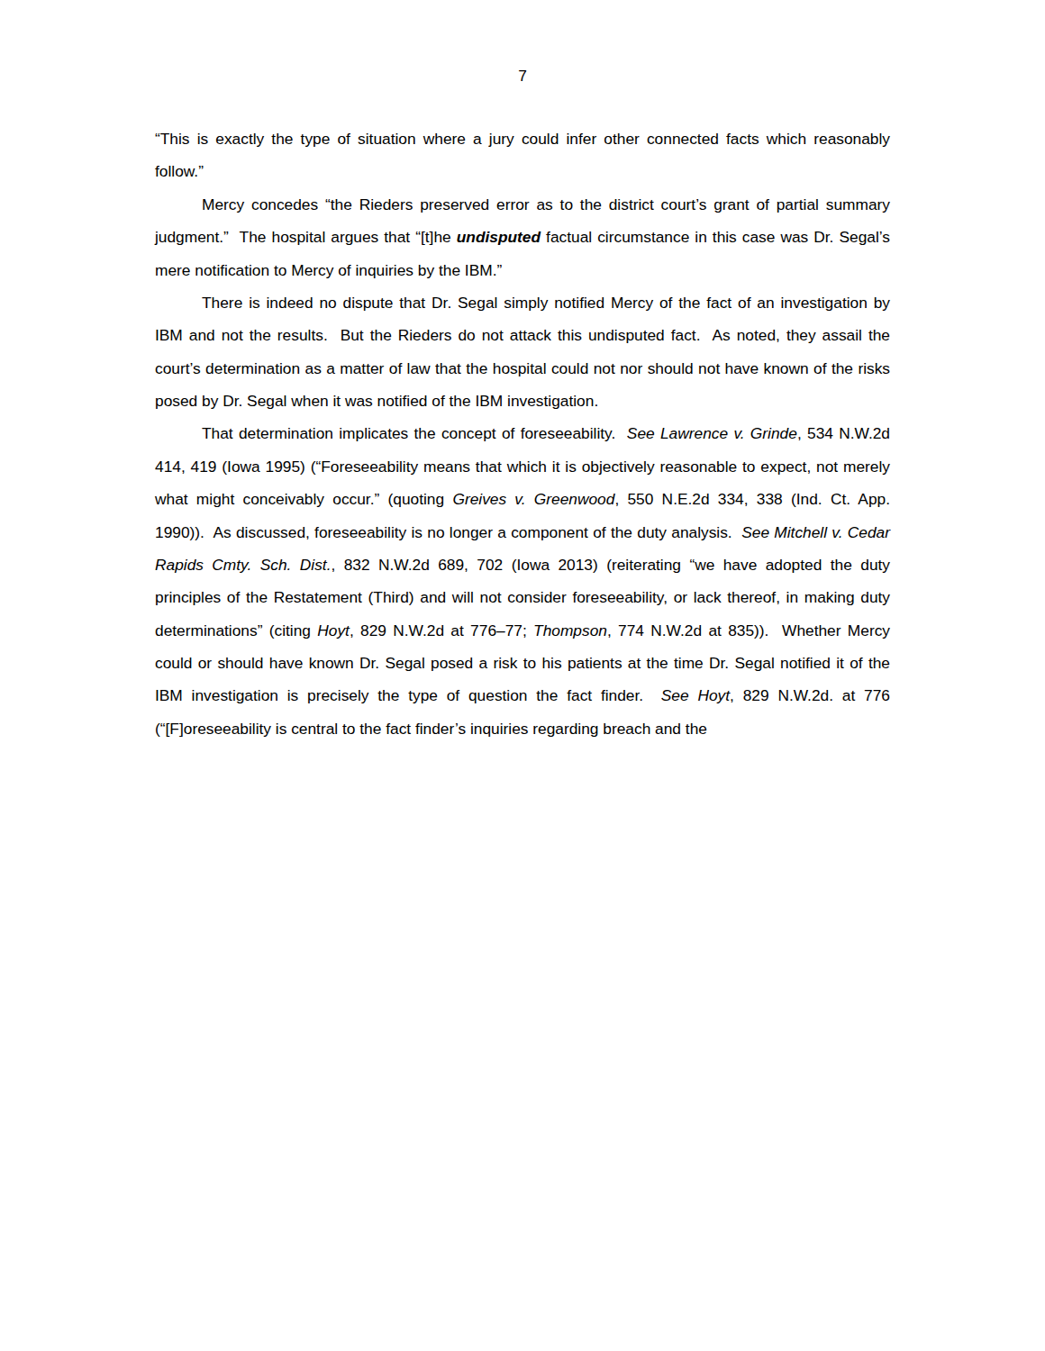7
“This is exactly the type of situation where a jury could infer other connected facts which reasonably follow.”
Mercy concedes “the Rieders preserved error as to the district court’s grant of partial summary judgment.” The hospital argues that “[t]he undisputed factual circumstance in this case was Dr. Segal’s mere notification to Mercy of inquiries by the IBM.”
There is indeed no dispute that Dr. Segal simply notified Mercy of the fact of an investigation by IBM and not the results. But the Rieders do not attack this undisputed fact. As noted, they assail the court’s determination as a matter of law that the hospital could not nor should not have known of the risks posed by Dr. Segal when it was notified of the IBM investigation.
That determination implicates the concept of foreseeability. See Lawrence v. Grinde, 534 N.W.2d 414, 419 (Iowa 1995) (“Foreseeability means that which it is objectively reasonable to expect, not merely what might conceivably occur.” (quoting Greives v. Greenwood, 550 N.E.2d 334, 338 (Ind. Ct. App. 1990)). As discussed, foreseeability is no longer a component of the duty analysis. See Mitchell v. Cedar Rapids Cmty. Sch. Dist., 832 N.W.2d 689, 702 (Iowa 2013) (reiterating “we have adopted the duty principles of the Restatement (Third) and will not consider foreseeability, or lack thereof, in making duty determinations” (citing Hoyt, 829 N.W.2d at 776–77; Thompson, 774 N.W.2d at 835)). Whether Mercy could or should have known Dr. Segal posed a risk to his patients at the time Dr. Segal notified it of the IBM investigation is precisely the type of question the fact finder. See Hoyt, 829 N.W.2d. at 776 (“[F]oreseeability is central to the fact finder’s inquiries regarding breach and the